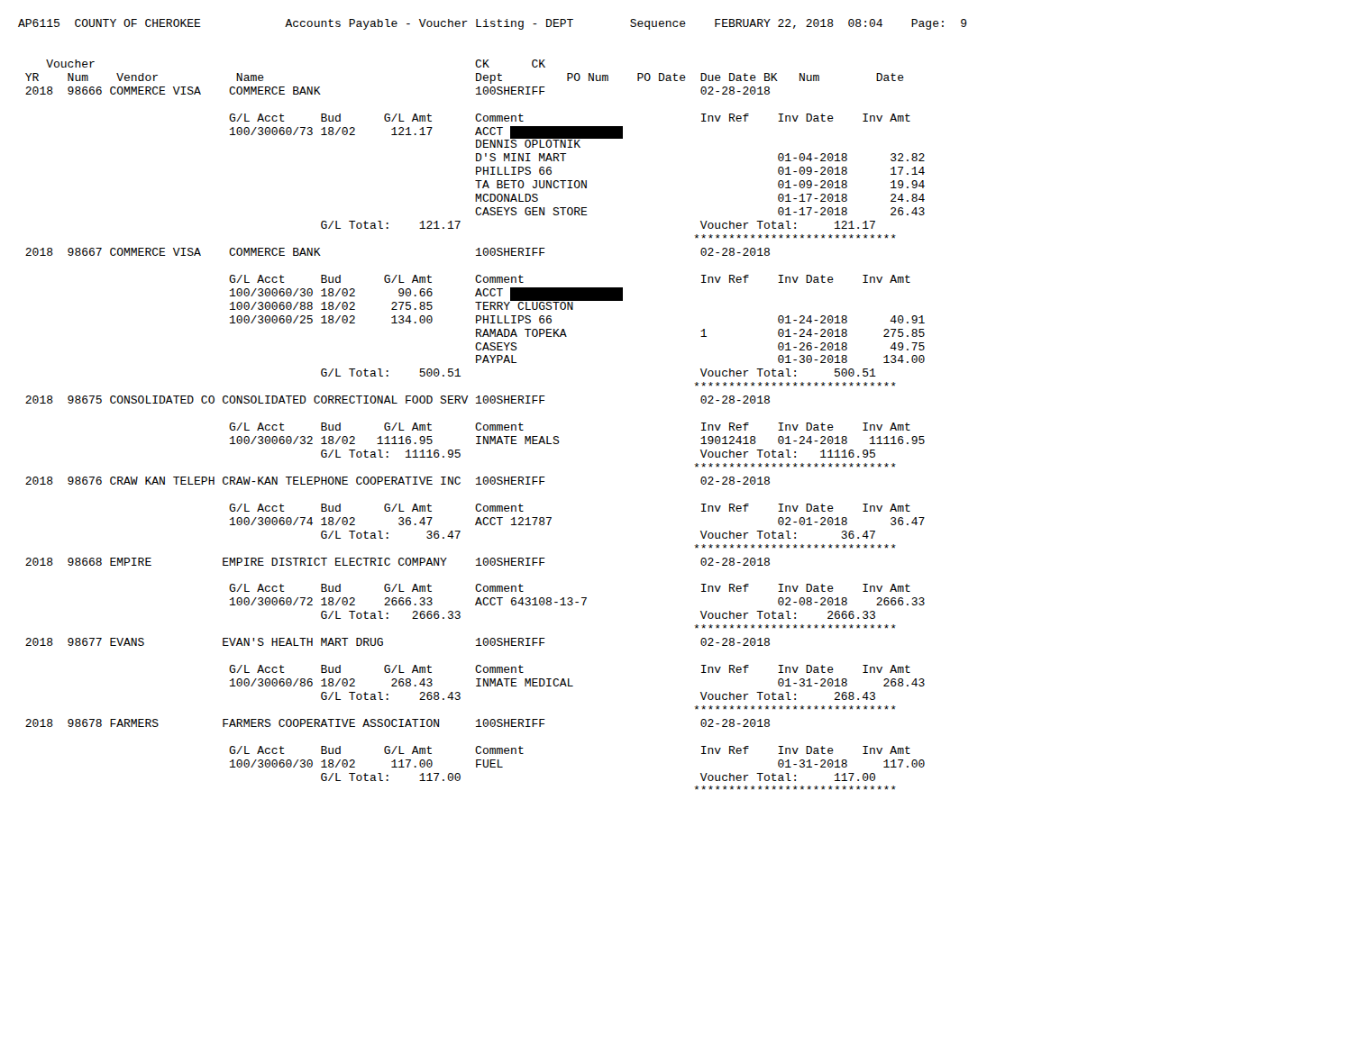AP6115  COUNTY OF CHEROKEE            Accounts Payable - Voucher Listing - DEPT        Sequence    FEBRUARY 22, 2018  08:04    Page:  9


    Voucher                                                      CK      CK
 YR    Num    Vendor           Name                              Dept         PO Num    PO Date  Due Date BK   Num        Date
 2018  98666 COMMERCE VISA    COMMERCE BANK                      100SHERIFF                      02-28-2018

                              G/L Acct     Bud      G/L Amt      Comment                         Inv Ref    Inv Date    Inv Amt
                              100/30060/73 18/02     121.17      ACCT                 
                                                                 DENNIS OPLOTNIK
                                                                 D'S MINI MART                              01-04-2018      32.82
                                                                 PHILLIPS 66                                01-09-2018      17.14
                                                                 TA BETO JUNCTION                           01-09-2018      19.94
                                                                 MCDONALDS                                  01-17-2018      24.84
                                                                 CASEYS GEN STORE                           01-17-2018      26.43
                                           G/L Total:    121.17                                  Voucher Total:     121.17
                                                                                                *****************************
 2018  98667 COMMERCE VISA    COMMERCE BANK                      100SHERIFF                      02-28-2018

                              G/L Acct     Bud      G/L Amt      Comment                         Inv Ref    Inv Date    Inv Amt
                              100/30060/30 18/02      90.66      ACCT                 
                              100/30060/88 18/02     275.85      TERRY CLUGSTON
                              100/30060/25 18/02     134.00      PHILLIPS 66                                01-24-2018      40.91
                                                                 RAMADA TOPEKA                   1          01-24-2018     275.85
                                                                 CASEYS                                     01-26-2018      49.75
                                                                 PAYPAL                                     01-30-2018     134.00
                                           G/L Total:    500.51                                  Voucher Total:     500.51
                                                                                                *****************************
 2018  98675 CONSOLIDATED CO CONSOLIDATED CORRECTIONAL FOOD SERV 100SHERIFF                      02-28-2018

                              G/L Acct     Bud      G/L Amt      Comment                         Inv Ref    Inv Date    Inv Amt
                              100/30060/32 18/02   11116.95      INMATE MEALS                    19012418   01-24-2018   11116.95
                                           G/L Total:  11116.95                                  Voucher Total:   11116.95
                                                                                                *****************************
 2018  98676 CRAW KAN TELEPH CRAW-KAN TELEPHONE COOPERATIVE INC  100SHERIFF                      02-28-2018

                              G/L Acct     Bud      G/L Amt      Comment                         Inv Ref    Inv Date    Inv Amt
                              100/30060/74 18/02      36.47      ACCT 121787                                02-01-2018      36.47
                                           G/L Total:     36.47                                  Voucher Total:      36.47
                                                                                                *****************************
 2018  98668 EMPIRE          EMPIRE DISTRICT ELECTRIC COMPANY    100SHERIFF                      02-28-2018

                              G/L Acct     Bud      G/L Amt      Comment                         Inv Ref    Inv Date    Inv Amt
                              100/30060/72 18/02    2666.33      ACCT 643108-13-7                           02-08-2018    2666.33
                                           G/L Total:   2666.33                                  Voucher Total:    2666.33
                                                                                                *****************************
 2018  98677 EVANS           EVAN'S HEALTH MART DRUG             100SHERIFF                      02-28-2018

                              G/L Acct     Bud      G/L Amt      Comment                         Inv Ref    Inv Date    Inv Amt
                              100/30060/86 18/02     268.43      INMATE MEDICAL                             01-31-2018     268.43
                                           G/L Total:    268.43                                  Voucher Total:     268.43
                                                                                                *****************************
 2018  98678 FARMERS         FARMERS COOPERATIVE ASSOCIATION     100SHERIFF                      02-28-2018

                              G/L Acct     Bud      G/L Amt      Comment                         Inv Ref    Inv Date    Inv Amt
                              100/30060/30 18/02     117.00      FUEL                                       01-31-2018     117.00
                                           G/L Total:    117.00                                  Voucher Total:     117.00
                                                                                                *****************************